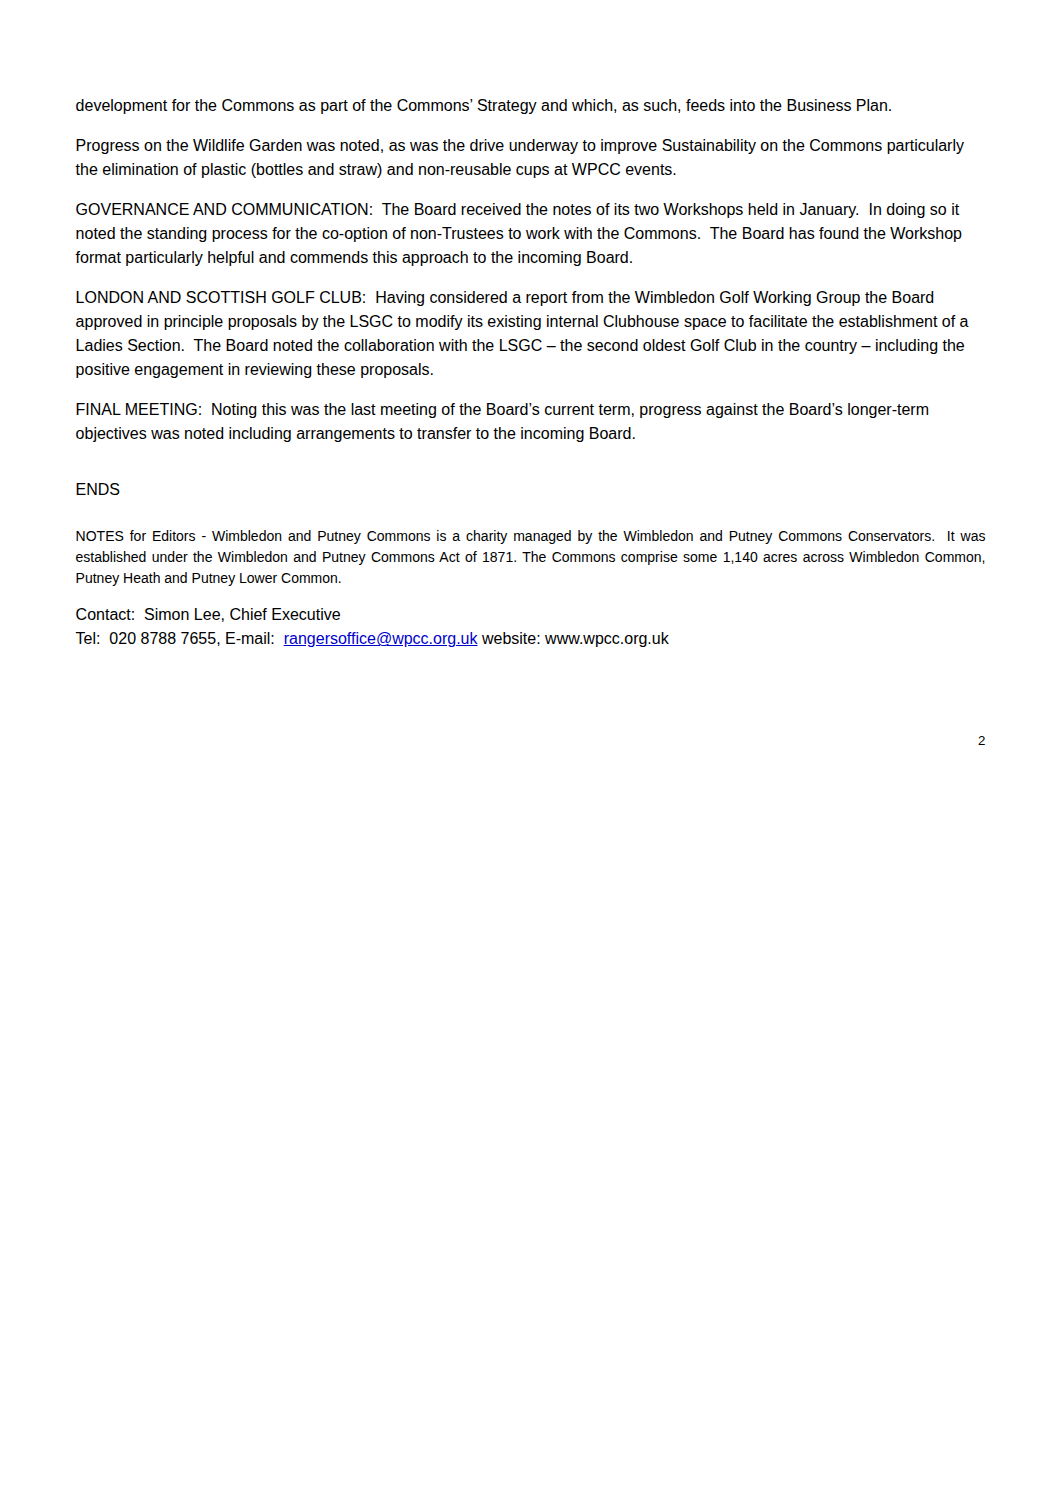development for the Commons as part of the Commons’ Strategy and which, as such, feeds into the Business Plan.
Progress on the Wildlife Garden was noted, as was the drive underway to improve Sustainability on the Commons particularly the elimination of plastic (bottles and straw) and non-reusable cups at WPCC events.
GOVERNANCE AND COMMUNICATION: The Board received the notes of its two Workshops held in January. In doing so it noted the standing process for the co-option of non-Trustees to work with the Commons. The Board has found the Workshop format particularly helpful and commends this approach to the incoming Board.
LONDON AND SCOTTISH GOLF CLUB: Having considered a report from the Wimbledon Golf Working Group the Board approved in principle proposals by the LSGC to modify its existing internal Clubhouse space to facilitate the establishment of a Ladies Section. The Board noted the collaboration with the LSGC – the second oldest Golf Club in the country – including the positive engagement in reviewing these proposals.
FINAL MEETING: Noting this was the last meeting of the Board’s current term, progress against the Board’s longer-term objectives was noted including arrangements to transfer to the incoming Board.
ENDS
NOTES for Editors - Wimbledon and Putney Commons is a charity managed by the Wimbledon and Putney Commons Conservators. It was established under the Wimbledon and Putney Commons Act of 1871. The Commons comprise some 1,140 acres across Wimbledon Common, Putney Heath and Putney Lower Common.
Contact: Simon Lee, Chief Executive
Tel: 020 8788 7655, E-mail: rangersoffice@wpcc.org.uk website: www.wpcc.org.uk
2